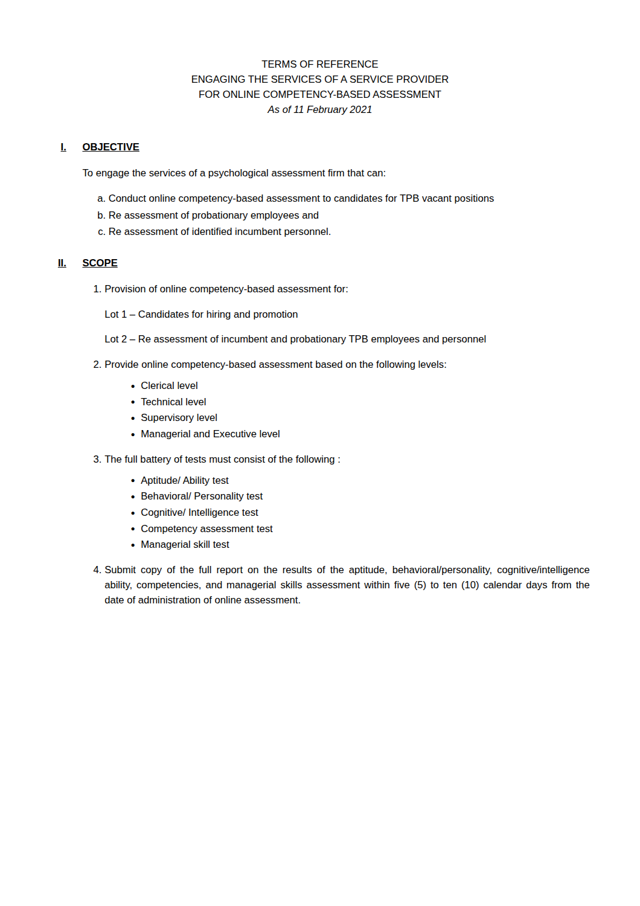TERMS OF REFERENCE ENGAGING THE SERVICES OF A SERVICE PROVIDER FOR ONLINE COMPETENCY-BASED ASSESSMENT As of 11 February 2021
I.
OBJECTIVE
To engage the services of a psychological assessment firm that can:
Conduct online competency-based assessment to candidates for TPB vacant positions
Re assessment of probationary employees and
Re assessment of identified incumbent personnel.
II.
SCOPE
Provision of online competency-based assessment for:
Lot 1 – Candidates for hiring and promotion
Lot 2 – Re assessment of incumbent and probationary TPB employees and personnel
Provide online competency-based assessment based on the following levels:
Clerical level
Technical level
Supervisory level
Managerial and Executive level
The full battery of tests must consist of the following :
Aptitude/ Ability test
Behavioral/ Personality test
Cognitive/ Intelligence test
Competency assessment test
Managerial skill test
Submit copy of the full report on the results of the aptitude, behavioral/personality, cognitive/intelligence ability, competencies, and managerial skills assessment within five (5) to ten (10) calendar days from the date of administration of online assessment.